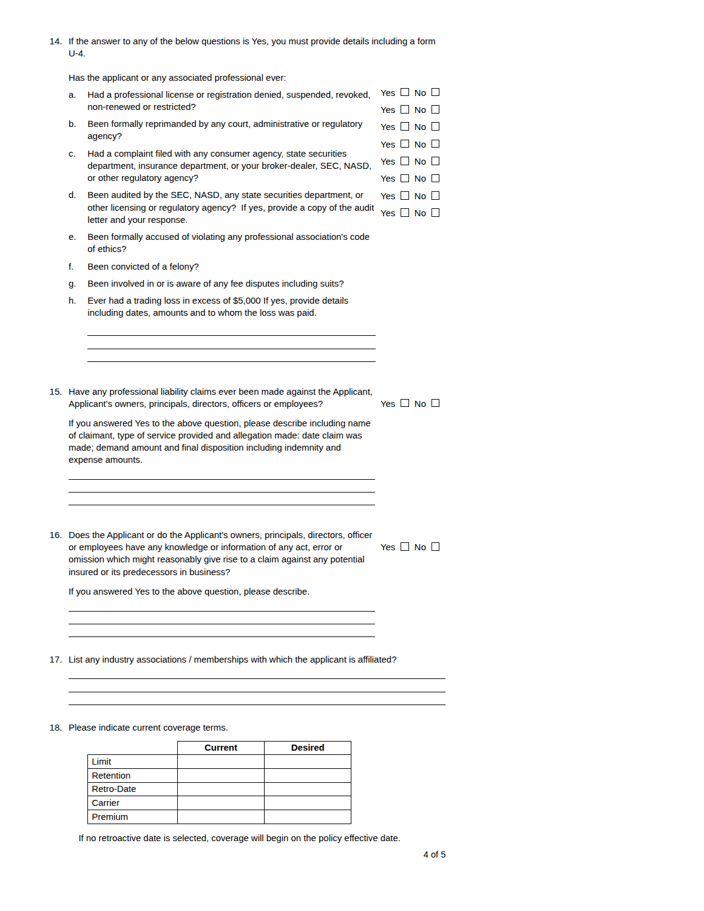14.
If the answer to any of the below questions is Yes, you must provide details including a form U-4.
Has the applicant or any associated professional ever:
a. Had a professional license or registration denied, suspended, revoked, non-renewed or restricted?
b. Been formally reprimanded by any court, administrative or regulatory agency?
c. Had a complaint filed with any consumer agency, state securities department, insurance department, or your broker-dealer, SEC, NASD, or other regulatory agency?
d. Been audited by the SEC, NASD, any state securities department, or other licensing or regulatory agency? If yes, provide a copy of the audit letter and your response.
e. Been formally accused of violating any professional association's code of ethics?
f. Been convicted of a felony?
g. Been involved in or is aware of any fee disputes including suits?
h. Ever had a trading loss in excess of $5,000 If yes, provide details including dates, amounts and to whom the loss was paid.
Yes No
Yes No
Yes No
Yes No
Yes No
Yes No
Yes No
Yes No
15.
Have any professional liability claims ever been made against the Applicant, Applicant’s owners, principals, directors, officers or employees?
If you answered Yes to the above question, please describe including name of claimant, type of service provided and allegation made: date claim was made; demand amount and final disposition including indemnity and expense amounts.
Yes No
16.
Does the Applicant or do the Applicant's owners, principals, directors, officer or employees have any knowledge or information of any act, error or omission which might reasonably give rise to a claim against any potential insured or its predecessors in business?
If you answered Yes to the above question, please describe.
Yes No
17.
List any industry associations / memberships with which the applicant is affiliated?
18.
Please indicate current coverage terms.
| | Current | Desired |
| Limit | | |
| Retention | | |
| Retro-Date | | |
| Carrier | | |
| Premium | | |
If no retroactive date is selected, coverage will begin on the policy effective date.
4 of 5